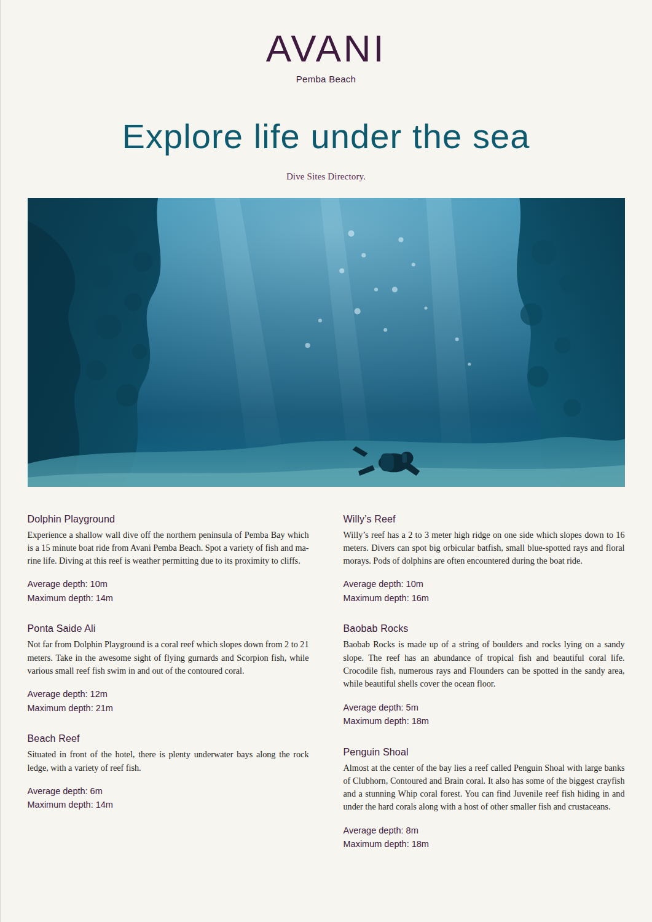AVANI
Pemba Beach
Explore life under the sea
Dive Sites Directory.
Dolphin Playground
Experience a shallow wall dive off the northern peninsula of Pemba Bay which is a 15 minute boat ride from Avani Pemba Beach. Spot a variety of fish and marine life. Diving at this reef is weather permitting due to its proximity to cliffs.
Average depth: 10m
Maximum depth: 14m
Ponta Saide Ali
Not far from Dolphin Playground is a coral reef which slopes down from 2 to 21 meters. Take in the awesome sight of flying gurnards and Scorpion fish, while various small reef fish swim in and out of the contoured coral.
Average depth: 12m
Maximum depth: 21m
Beach Reef
Situated in front of the hotel, there is plenty underwater bays along the rock ledge, with a variety of reef fish.
Average depth: 6m
Maximum depth: 14m
Willy’s Reef
Willy’s reef has a 2 to 3 meter high ridge on one side which slopes down to 16 meters. Divers can spot big orbicular batfish, small blue-spotted rays and floral morays. Pods of dolphins are often encountered during the boat ride.
Average depth: 10m
Maximum depth: 16m
Baobab Rocks
Baobab Rocks is made up of a string of boulders and rocks lying on a sandy slope. The reef has an abundance of tropical fish and beautiful coral life. Crocodile fish, numerous rays and Flounders can be spotted in the sandy area, while beautiful shells cover the ocean floor.
Average depth: 5m
Maximum depth: 18m
Penguin Shoal
Almost at the center of the bay lies a reef called Penguin Shoal with large banks of Clubhorn, Contoured and Brain coral. It also has some of the biggest crayfish and a stunning Whip coral forest. You can find Juvenile reef fish hiding in and under the hard corals along with a host of other smaller fish and crustaceans.
Average depth: 8m
Maximum depth: 18m